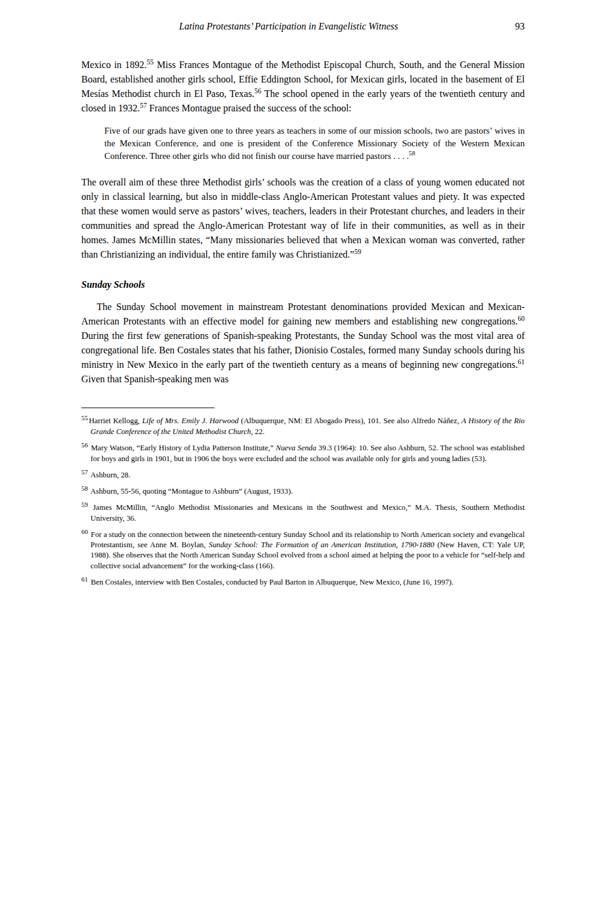Latina Protestants’ Participation in Evangelistic Witness 93
Mexico in 1892.55 Miss Frances Montague of the Methodist Episcopal Church, South, and the General Mission Board, established another girls school, Effie Eddington School, for Mexican girls, located in the basement of El Mesías Methodist church in El Paso, Texas.56 The school opened in the early years of the twentieth century and closed in 1932.57 Frances Montague praised the success of the school:
Five of our grads have given one to three years as teachers in some of our mission schools, two are pastors’ wives in the Mexican Conference, and one is president of the Conference Missionary Society of the Western Mexican Conference. Three other girls who did not finish our course have married pastors . . . .58
The overall aim of these three Methodist girls’ schools was the creation of a class of young women educated not only in classical learning, but also in middle-class Anglo-American Protestant values and piety. It was expected that these women would serve as pastors’ wives, teachers, leaders in their Protestant churches, and leaders in their communities and spread the Anglo-American Protestant way of life in their communities, as well as in their homes. James McMillin states, “Many missionaries believed that when a Mexican woman was converted, rather than Christianizing an individual, the entire family was Christianized.”59
Sunday Schools
The Sunday School movement in mainstream Protestant denominations provided Mexican and Mexican-American Protestants with an effective model for gaining new members and establishing new congregations.60 During the first few generations of Spanish-speaking Protestants, the Sunday School was the most vital area of congregational life. Ben Costales states that his father, Dionisio Costales, formed many Sunday schools during his ministry in New Mexico in the early part of the twentieth century as a means of beginning new congregations.61 Given that Spanish-speaking men was
55 Harriet Kellogg, Life of Mrs. Emily J. Harwood (Albuquerque, NM: El Abogado Press), 101. See also Alfredo Náñez, A History of the Rio Grande Conference of the United Methodist Church, 22.
56 Mary Watson, “Early History of Lydia Patterson Institute,” Nueva Senda 39.3 (1964): 10. See also Ashburn, 52. The school was established for boys and girls in 1901, but in 1906 the boys were excluded and the school was available only for girls and young ladies (53).
57 Ashburn, 28.
58 Ashburn, 55-56, quoting “Montague to Ashburn” (August, 1933).
59 James McMillin, “Anglo Methodist Missionaries and Mexicans in the Southwest and Mexico,” M.A. Thesis, Southern Methodist University, 36.
60 For a study on the connection between the nineteenth-century Sunday School and its relationship to North American society and evangelical Protestantism, see Anne M. Boylan, Sunday School: The Formation of an American Institution, 1790-1880 (New Haven, CT: Yale UP, 1988). She observes that the North American Sunday School evolved from a school aimed at helping the poor to a vehicle for “self-help and collective social advancement” for the working-class (166).
61 Ben Costales, interview with Ben Costales, conducted by Paul Barton in Albuquerque, New Mexico, (June 16, 1997).